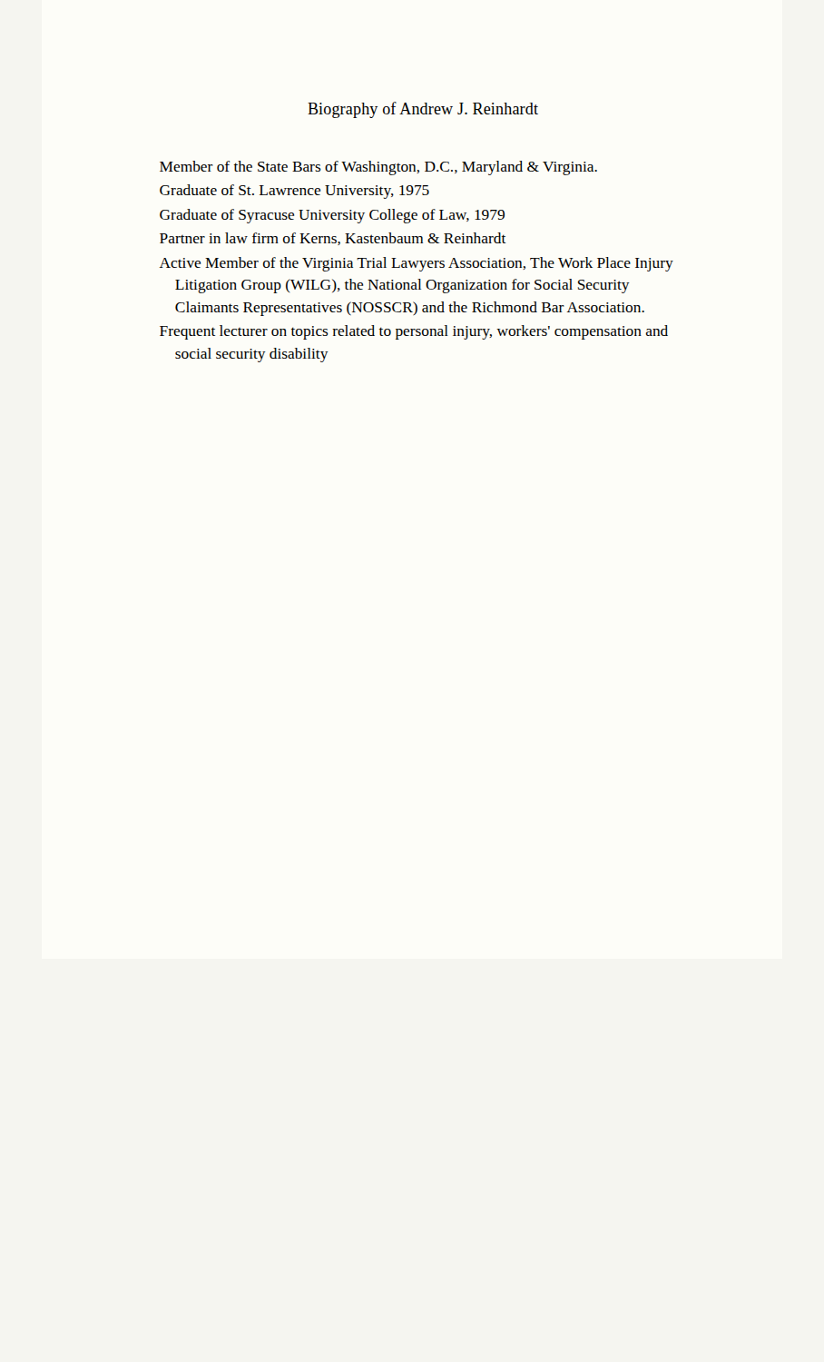Biography of Andrew J. Reinhardt
Member of the State Bars of Washington, D.C., Maryland & Virginia.
Graduate of St. Lawrence University, 1975
Graduate of Syracuse University College of Law, 1979
Partner in law firm of Kerns, Kastenbaum & Reinhardt
Active Member of the Virginia Trial Lawyers Association, The Work Place Injury Litigation Group (WILG), the National Organization for Social Security Claimants Representatives (NOSSCR) and the Richmond Bar Association.
Frequent lecturer on topics related to personal injury, workers' compensation and social security disability